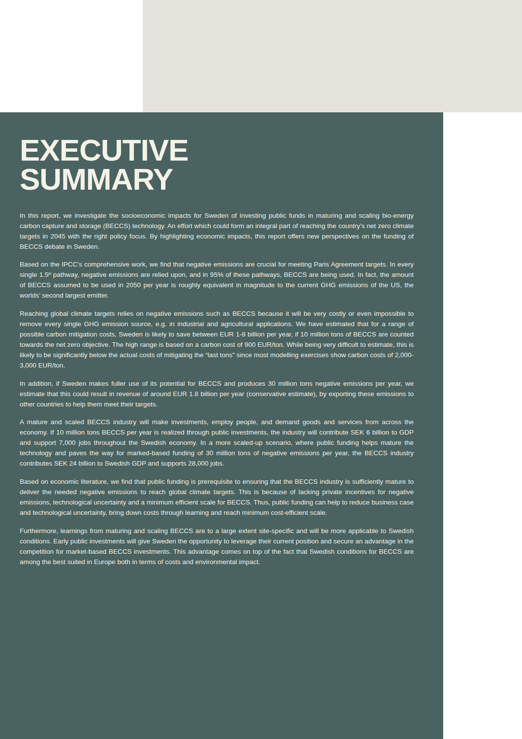Executive
Summary
In this report, we investigate the socioeconomic impacts for Sweden of investing public funds in maturing and scaling bio-energy carbon capture and storage (BECCS) technology. An effort which could form an integral part of reaching the country’s net zero climate targets in 2045 with the right policy focus. By highlighting economic impacts, this report offers new perspectives on the funding of BECCS debate in Sweden.
Based on the IPCC’s comprehensive work, we find that negative emissions are crucial for meeting Paris Agreement targets. In every single 1.5º pathway, negative emissions are relied upon, and in 95% of these pathways, BECCS are being used. In fact, the amount of BECCS assumed to be used in 2050 per year is roughly equivalent in magnitude to the current GHG emissions of the US, the worlds’ second largest emitter.
Reaching global climate targets relies on negative emissions such as BECCS because it will be very costly or even impossible to remove every single GHG emission source, e.g. in industrial and agricultural applications. We have estimated that for a range of possible carbon mitigation costs, Sweden is likely to save between EUR 1-8 billion per year, if 10 million tons of BECCS are counted towards the net zero objective. The high range is based on a carbon cost of 900 EUR/ton. While being very difficult to estimate, this is likely to be significantly below the actual costs of mitigating the “last tons” since most modelling exercises show carbon costs of 2,000-3,000 EUR/ton.
In addition, if Sweden makes fuller use of its potential for BECCS and produces 30 million tons negative emissions per year, we estimate that this could result in revenue of around EUR 1.8 billion per year (conservative estimate), by exporting these emissions to other countries to help them meet their targets.
A mature and scaled BECCS industry will make investments, employ people, and demand goods and services from across the economy. If 10 million tons BECCS per year is realized through public investments, the industry will contribute SEK 6 billion to GDP and support 7,000 jobs throughout the Swedish economy. In a more scaled-up scenario, where public funding helps mature the technology and paves the way for marked-based funding of 30 million tons of negative emissions per year, the BECCS industry contributes SEK 24 billion to Swedish GDP and supports 28,000 jobs.
Based on economic literature, we find that public funding is prerequisite to ensuring that the BECCS industry is sufficiently mature to deliver the needed negative emissions to reach global climate targets. This is because of lacking private incentives for negative emissions, technological uncertainty and a minimum efficient scale for BECCS. Thus, public funding can help to reduce business case and technological uncertainty, bring down costs through learning and reach minimum cost-efficient scale.
Furthermore, learnings from maturing and scaling BECCS are to a large extent site-specific and will be more applicable to Swedish conditions. Early public investments will give Sweden the opportunity to leverage their current position and secure an advantage in the competition for market-based BECCS investments. This advantage comes on top of the fact that Swedish conditions for BECCS are among the best suited in Europe both in terms of costs and environmental impact.